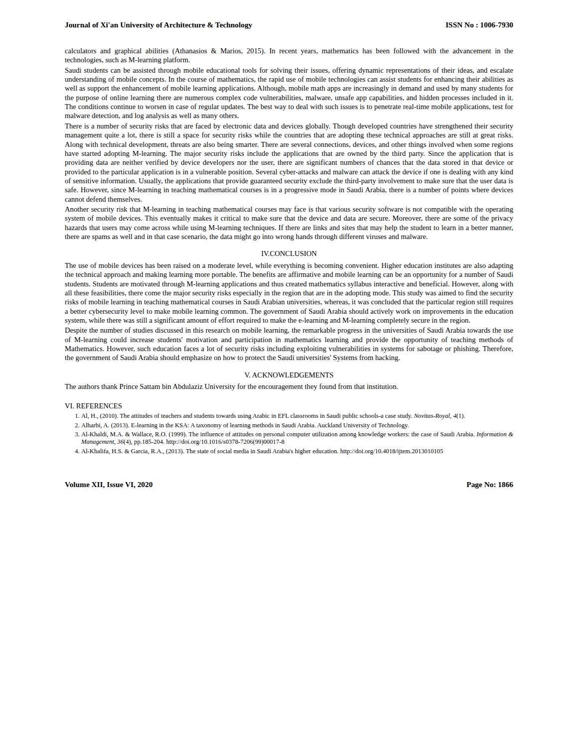Journal of Xi'an University of Architecture & Technology
ISSN No : 1006-7930
calculators and graphical abilities (Athanasios & Marios, 2015). In recent years, mathematics has been followed with the advancement in the technologies, such as M-learning platform.
Saudi students can be assisted through mobile educational tools for solving their issues, offering dynamic representations of their ideas, and escalate understanding of mobile concepts. In the course of mathematics, the rapid use of mobile technologies can assist students for enhancing their abilities as well as support the enhancement of mobile learning applications. Although, mobile math apps are increasingly in demand and used by many students for the purpose of online learning there are numerous complex code vulnerabilities, malware, unsafe app capabilities, and hidden processes included in it. The conditions continue to worsen in case of regular updates. The best way to deal with such issues is to penetrate real-time mobile applications, test for malware detection, and log analysis as well as many others.
There is a number of security risks that are faced by electronic data and devices globally. Though developed countries have strengthened their security management quite a lot, there is still a space for security risks while the countries that are adopting these technical approaches are still at great risks. Along with technical development, threats are also being smarter. There are several connections, devices, and other things involved when some regions have started adopting M-learning. The major security risks include the applications that are owned by the third party. Since the application that is providing data are neither verified by device developers nor the user, there are significant numbers of chances that the data stored in that device or provided to the particular application is in a vulnerable position. Several cyber-attacks and malware can attack the device if one is dealing with any kind of sensitive information. Usually, the applications that provide guaranteed security exclude the third-party involvement to make sure that the user data is safe. However, since M-learning in teaching mathematical courses is in a progressive mode in Saudi Arabia, there is a number of points where devices cannot defend themselves.
Another security risk that M-learning in teaching mathematical courses may face is that various security software is not compatible with the operating system of mobile devices. This eventually makes it critical to make sure that the device and data are secure. Moreover, there are some of the privacy hazards that users may come across while using M-learning techniques. If there are links and sites that may help the student to learn in a better manner, there are spams as well and in that case scenario, the data might go into wrong hands through different viruses and malware.
IV.CONCLUSION
The use of mobile devices has been raised on a moderate level, while everything is becoming convenient. Higher education institutes are also adapting the technical approach and making learning more portable. The benefits are affirmative and mobile learning can be an opportunity for a number of Saudi students. Students are motivated through M-learning applications and thus created mathematics syllabus interactive and beneficial. However, along with all these feasibilities, there come the major security risks especially in the region that are in the adopting mode. This study was aimed to find the security risks of mobile learning in teaching mathematical courses in Saudi Arabian universities, whereas, it was concluded that the particular region still requires a better cybersecurity level to make mobile learning common. The government of Saudi Arabia should actively work on improvements in the education system, while there was still a significant amount of effort required to make the e-learning and M-learning completely secure in the region.
Despite the number of studies discussed in this research on mobile learning, the remarkable progress in the universities of Saudi Arabia towards the use of M-learning could increase students' motivation and participation in mathematics learning and provide the opportunity of teaching methods of Mathematics. However, such education faces a lot of security risks including exploiting vulnerabilities in systems for sabotage or phishing. Therefore, the government of Saudi Arabia should emphasize on how to protect the Saudi universities' Systems from hacking.
V. ACKNOWLEDGEMENTS
The authors thank Prince Sattam bin Abdulaziz University for the encouragement they found from that institution.
VI. REFERENCES
Al, H., (2010). The attitudes of teachers and students towards using Arabic in EFL classrooms in Saudi public schools-a case study. Novitas-Royal, 4(1).
Alharbi, A. (2013). E-learning in the KSA: A taxonomy of learning methods in Saudi Arabia. Auckland University of Technology.
Al-Khaldi, M.A. & Wallace, R.O. (1999). The influence of attitudes on personal computer utilization among knowledge workers: the case of Saudi Arabia. Information & Management, 36(4), pp.185-204. http://doi.org/10.1016/s0378-7206(99)00017-8
Al-Khalifa, H.S. & Garcia, R.A., (2013). The state of social media in Saudi Arabia's higher education. http://doi.org/10.4018/ijtem.2013010105
Volume XII, Issue VI, 2020
Page No: 1866